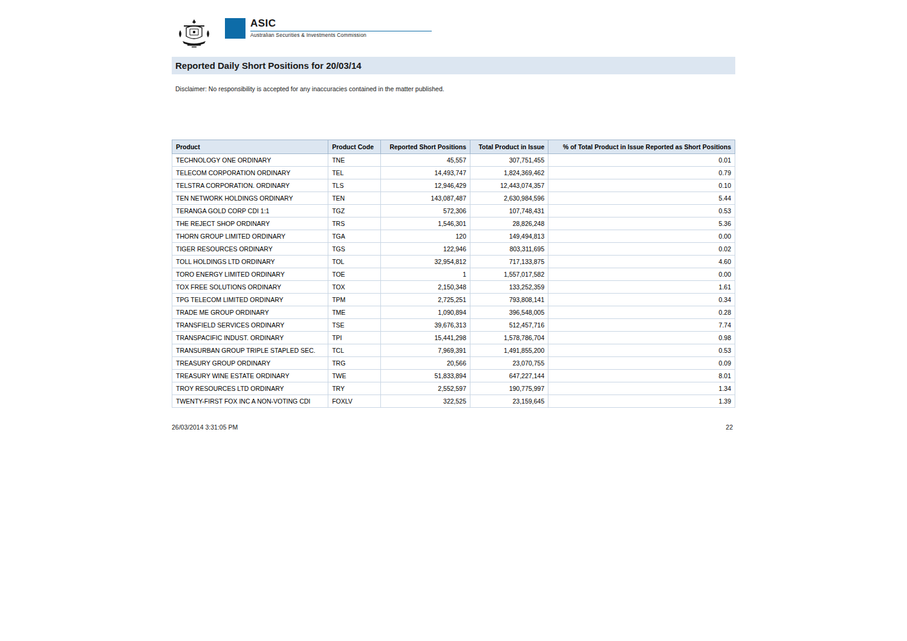ASIC
Australian Securities & Investments Commission
Reported Daily Short Positions for 20/03/14
Disclaimer: No responsibility is accepted for any inaccuracies contained in the matter published.
| Product | Product Code | Reported Short Positions | Total Product in Issue | % of Total Product in Issue Reported as Short Positions |
| --- | --- | --- | --- | --- |
| TECHNOLOGY ONE ORDINARY | TNE | 45,557 | 307,751,455 | 0.01 |
| TELECOM CORPORATION ORDINARY | TEL | 14,493,747 | 1,824,369,462 | 0.79 |
| TELSTRA CORPORATION. ORDINARY | TLS | 12,946,429 | 12,443,074,357 | 0.10 |
| TEN NETWORK HOLDINGS ORDINARY | TEN | 143,087,487 | 2,630,984,596 | 5.44 |
| TERANGA GOLD CORP CDI 1:1 | TGZ | 572,306 | 107,748,431 | 0.53 |
| THE REJECT SHOP ORDINARY | TRS | 1,546,301 | 28,826,248 | 5.36 |
| THORN GROUP LIMITED ORDINARY | TGA | 120 | 149,494,813 | 0.00 |
| TIGER RESOURCES ORDINARY | TGS | 122,946 | 803,311,695 | 0.02 |
| TOLL HOLDINGS LTD ORDINARY | TOL | 32,954,812 | 717,133,875 | 4.60 |
| TORO ENERGY LIMITED ORDINARY | TOE | 1 | 1,557,017,582 | 0.00 |
| TOX FREE SOLUTIONS ORDINARY | TOX | 2,150,348 | 133,252,359 | 1.61 |
| TPG TELECOM LIMITED ORDINARY | TPM | 2,725,251 | 793,808,141 | 0.34 |
| TRADE ME GROUP ORDINARY | TME | 1,090,894 | 396,548,005 | 0.28 |
| TRANSFIELD SERVICES ORDINARY | TSE | 39,676,313 | 512,457,716 | 7.74 |
| TRANSPACIFIC INDUST. ORDINARY | TPI | 15,441,298 | 1,578,786,704 | 0.98 |
| TRANSURBAN GROUP TRIPLE STAPLED SEC. | TCL | 7,969,391 | 1,491,855,200 | 0.53 |
| TREASURY GROUP ORDINARY | TRG | 20,566 | 23,070,755 | 0.09 |
| TREASURY WINE ESTATE ORDINARY | TWE | 51,833,894 | 647,227,144 | 8.01 |
| TROY RESOURCES LTD ORDINARY | TRY | 2,552,597 | 190,775,997 | 1.34 |
| TWENTY-FIRST FOX INC A NON-VOTING CDI | FOXLV | 322,525 | 23,159,645 | 1.39 |
26/03/2014 3:31:05 PM
22